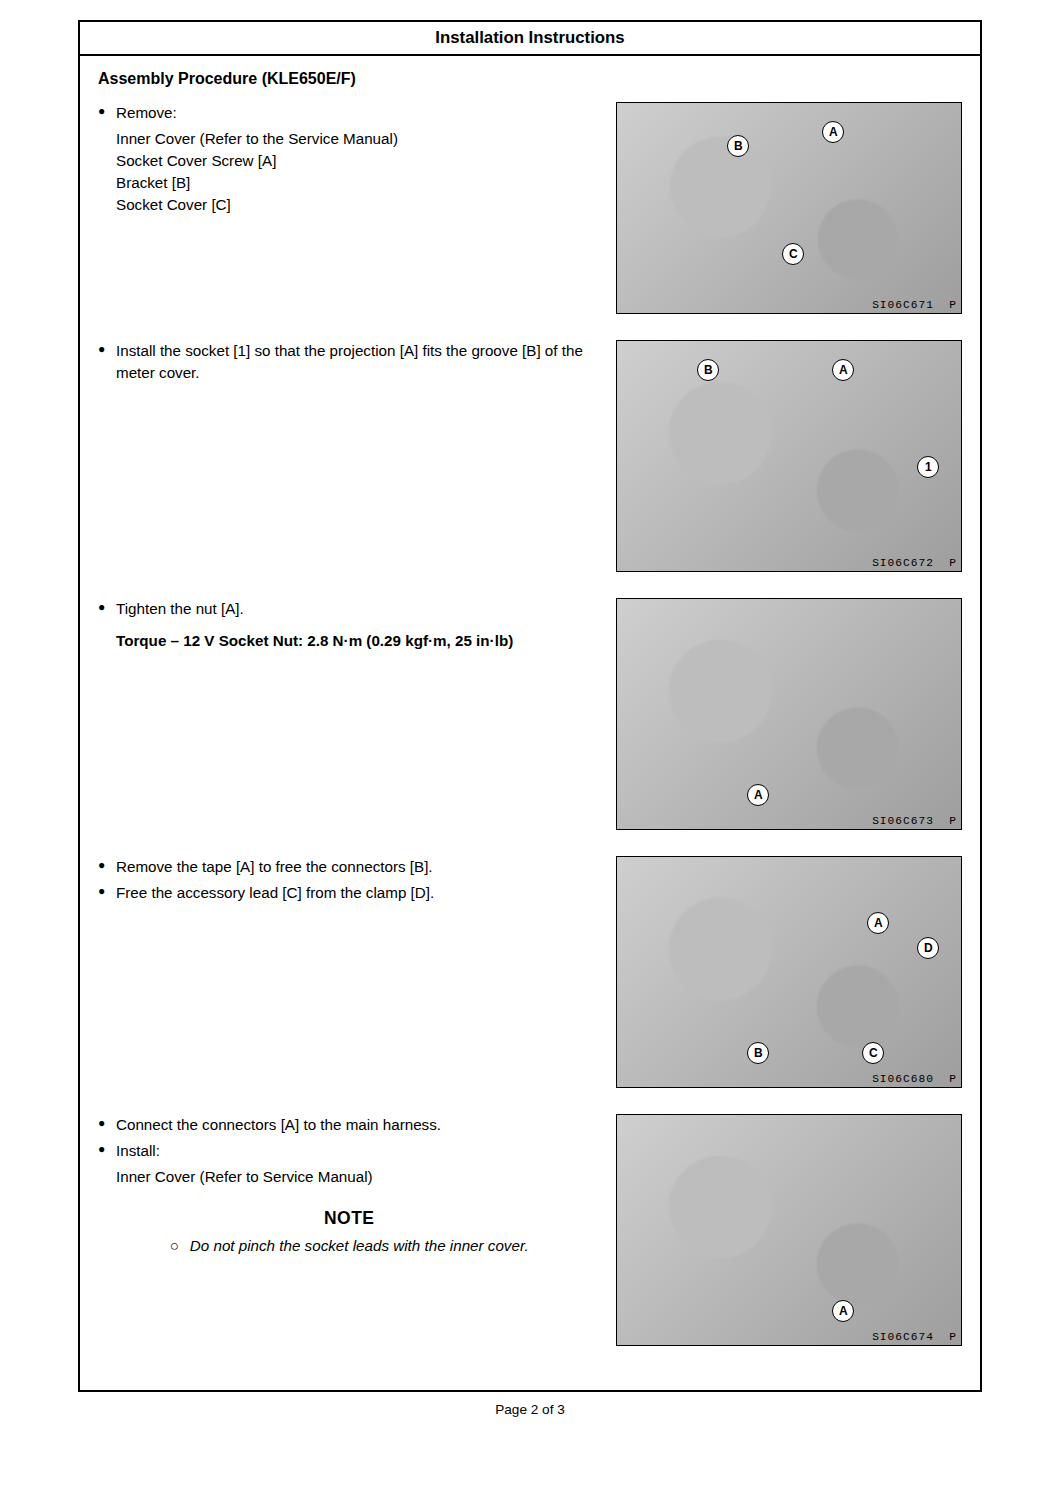Installation Instructions
Assembly Procedure (KLE650E/F)
Remove:
Inner Cover (Refer to the Service Manual)
Socket Cover Screw [A]
Bracket [B]
Socket Cover [C]
A B C
SI06C671 P
Install the socket [1] so that the projection [A] fits the groove [B] of the meter cover.
B A 1
SI06C672 P
Tighten the nut [A].
Torque – 12 V Socket Nut: 2.8 N·m (0.29 kgf·m, 25 in·lb)
A
SI06C673 P
Remove the tape [A] to free the connectors [B].
Free the accessory lead [C] from the clamp [D].
A D B C
SI06C680 P
Connect the connectors [A] to the main harness.
Install:
Inner Cover (Refer to Service Manual)
NOTE
Do not pinch the socket leads with the inner cover.
A
SI06C674 P
Page 2 of 3